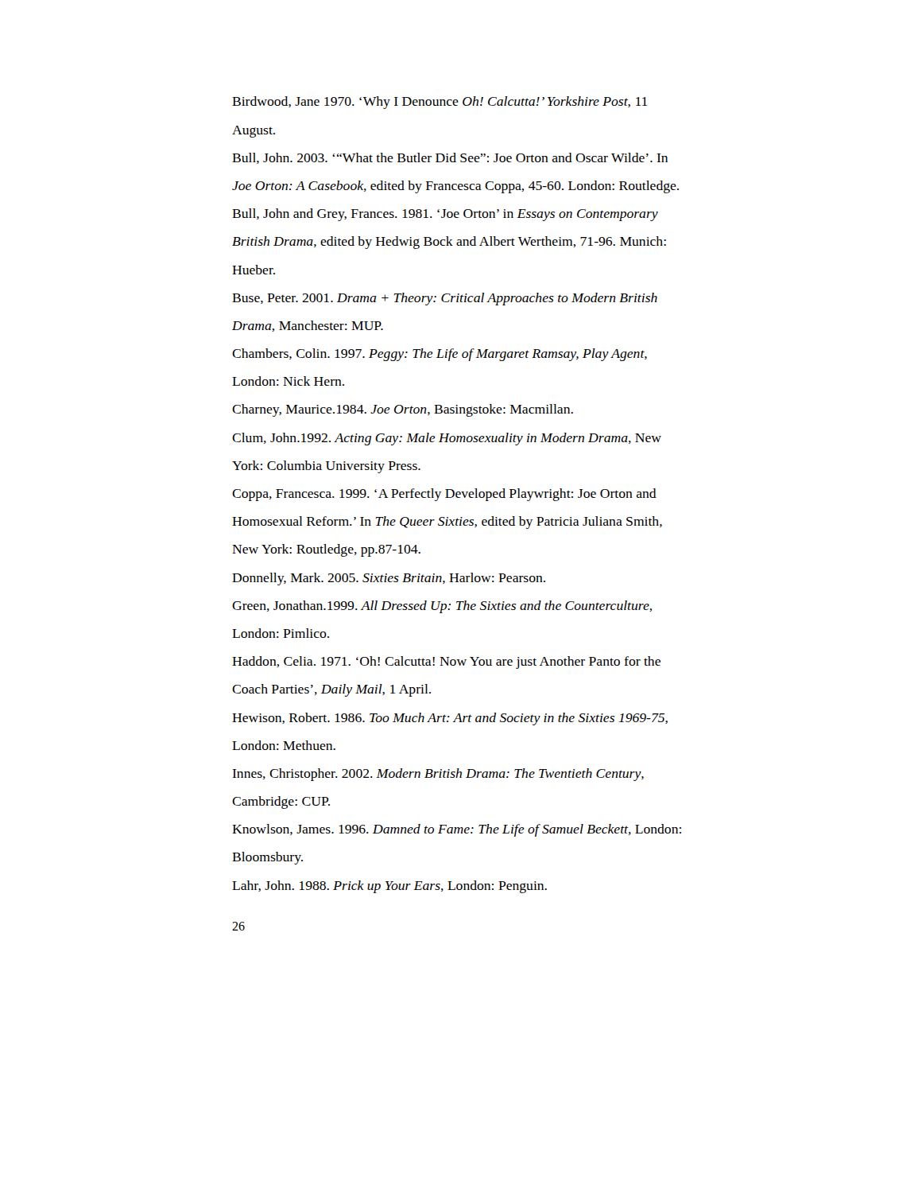Birdwood, Jane 1970. ‘Why I Denounce Oh! Calcutta!’ Yorkshire Post, 11 August.
Bull, John. 2003. ‘“What the Butler Did See”: Joe Orton and Oscar Wilde’. In Joe Orton: A Casebook, edited by Francesca Coppa, 45-60. London: Routledge.
Bull, John and Grey, Frances. 1981. ‘Joe Orton’ in Essays on Contemporary British Drama, edited by Hedwig Bock and Albert Wertheim, 71-96. Munich: Hueber.
Buse, Peter. 2001. Drama + Theory: Critical Approaches to Modern British Drama, Manchester: MUP.
Chambers, Colin. 1997. Peggy: The Life of Margaret Ramsay, Play Agent, London: Nick Hern.
Charney, Maurice.1984. Joe Orton, Basingstoke: Macmillan.
Clum, John.1992. Acting Gay: Male Homosexuality in Modern Drama, New York: Columbia University Press.
Coppa, Francesca. 1999. ‘A Perfectly Developed Playwright: Joe Orton and Homosexual Reform.’ In The Queer Sixties, edited by Patricia Juliana Smith, New York: Routledge, pp.87-104.
Donnelly, Mark. 2005. Sixties Britain, Harlow: Pearson.
Green, Jonathan.1999. All Dressed Up: The Sixties and the Counterculture, London: Pimlico.
Haddon, Celia. 1971. ‘Oh! Calcutta! Now You are just Another Panto for the Coach Parties’, Daily Mail, 1 April.
Hewison, Robert. 1986. Too Much Art: Art and Society in the Sixties 1969-75, London: Methuen.
Innes, Christopher. 2002. Modern British Drama: The Twentieth Century, Cambridge: CUP.
Knowlson, James. 1996. Damned to Fame: The Life of Samuel Beckett, London: Bloomsbury.
Lahr, John. 1988. Prick up Your Ears, London: Penguin.
26